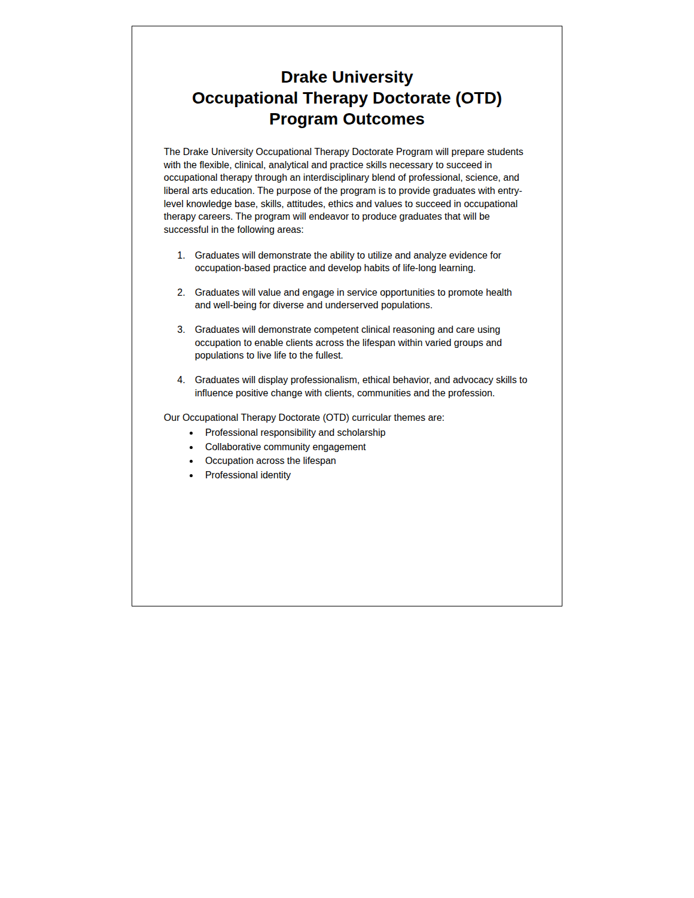Drake University Occupational Therapy Doctorate (OTD) Program Outcomes
The Drake University Occupational Therapy Doctorate Program will prepare students with the flexible, clinical, analytical and practice skills necessary to succeed in occupational therapy through an interdisciplinary blend of professional, science, and liberal arts education. The purpose of the program is to provide graduates with entry-level knowledge base, skills, attitudes, ethics and values to succeed in occupational therapy careers. The program will endeavor to produce graduates that will be successful in the following areas:
Graduates will demonstrate the ability to utilize and analyze evidence for occupation-based practice and develop habits of life-long learning.
Graduates will value and engage in service opportunities to promote health and well-being for diverse and underserved populations.
Graduates will demonstrate competent clinical reasoning and care using occupation to enable clients across the lifespan within varied groups and populations to live life to the fullest.
Graduates will display professionalism, ethical behavior, and advocacy skills to influence positive change with clients, communities and the profession.
Our Occupational Therapy Doctorate (OTD) curricular themes are:
Professional responsibility and scholarship
Collaborative community engagement
Occupation across the lifespan
Professional identity